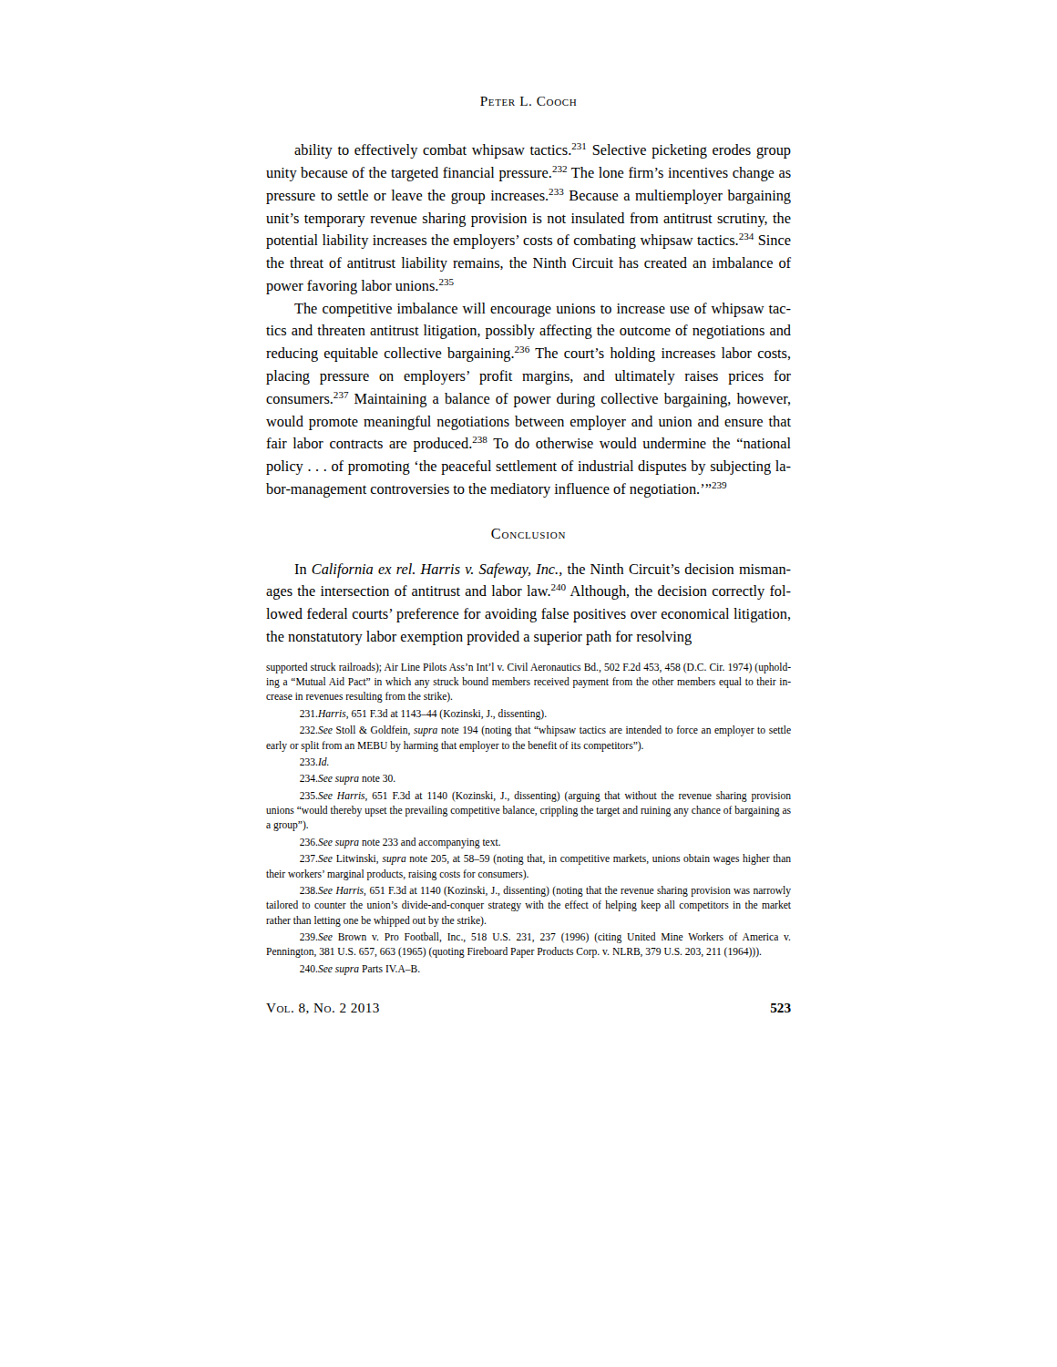Peter L. Cooch
ability to effectively combat whipsaw tactics.231 Selective picketing erodes group unity because of the targeted financial pressure.232 The lone firm’s incentives change as pressure to settle or leave the group increases.233 Because a multiemployer bargaining unit’s temporary revenue sharing provision is not insulated from antitrust scrutiny, the potential liability increases the employers’ costs of combating whipsaw tactics.234 Since the threat of antitrust liability remains, the Ninth Circuit has created an imbalance of power favoring labor unions.235
The competitive imbalance will encourage unions to increase use of whipsaw tactics and threaten antitrust litigation, possibly affecting the outcome of negotiations and reducing equitable collective bargaining.236 The court’s holding increases labor costs, placing pressure on employers’ profit margins, and ultimately raises prices for consumers.237 Maintaining a balance of power during collective bargaining, however, would promote meaningful negotiations between employer and union and ensure that fair labor contracts are produced.238 To do otherwise would undermine the “national policy . . . of promoting ‘the peaceful settlement of industrial disputes by subjecting labor-management controversies to the mediatory influence of negotiation.’”239
Conclusion
In California ex rel. Harris v. Safeway, Inc., the Ninth Circuit’s decision mismanages the intersection of antitrust and labor law.240 Although, the decision correctly followed federal courts’ preference for avoiding false positives over economical litigation, the nonstatutory labor exemption provided a superior path for resolving
supported struck railroads); Air Line Pilots Ass’n Int’l v. Civil Aeronautics Bd., 502 F.2d 453, 458 (D.C. Cir. 1974) (upholding a “Mutual Aid Pact” in which any struck bound members received payment from the other members equal to their increase in revenues resulting from the strike).
231. Harris, 651 F.3d at 1143–44 (Kozinski, J., dissenting).
232. See Stoll & Goldfein, supra note 194 (noting that “whipsaw tactics are intended to force an employer to settle early or split from an MEBU by harming that employer to the benefit of its competitors”).
233. Id.
234. See supra note 30.
235. See Harris, 651 F.3d at 1140 (Kozinski, J., dissenting) (arguing that without the revenue sharing provision unions “would thereby upset the prevailing competitive balance, crippling the target and ruining any chance of bargaining as a group”).
236. See supra note 233 and accompanying text.
237. See Litwinski, supra note 205, at 58–59 (noting that, in competitive markets, unions obtain wages higher than their workers’ marginal products, raising costs for consumers).
238. See Harris, 651 F.3d at 1140 (Kozinski, J., dissenting) (noting that the revenue sharing provision was narrowly tailored to counter the union’s divide-and-conquer strategy with the effect of helping keep all competitors in the market rather than letting one be whipped out by the strike).
239. See Brown v. Pro Football, Inc., 518 U.S. 231, 237 (1996) (citing United Mine Workers of America v. Pennington, 381 U.S. 657, 663 (1965) (quoting Fireboard Paper Products Corp. v. NLRB, 379 U.S. 203, 211 (1964))).
240. See supra Parts IV.A–B.
Vol. 8, No. 2 2013 523